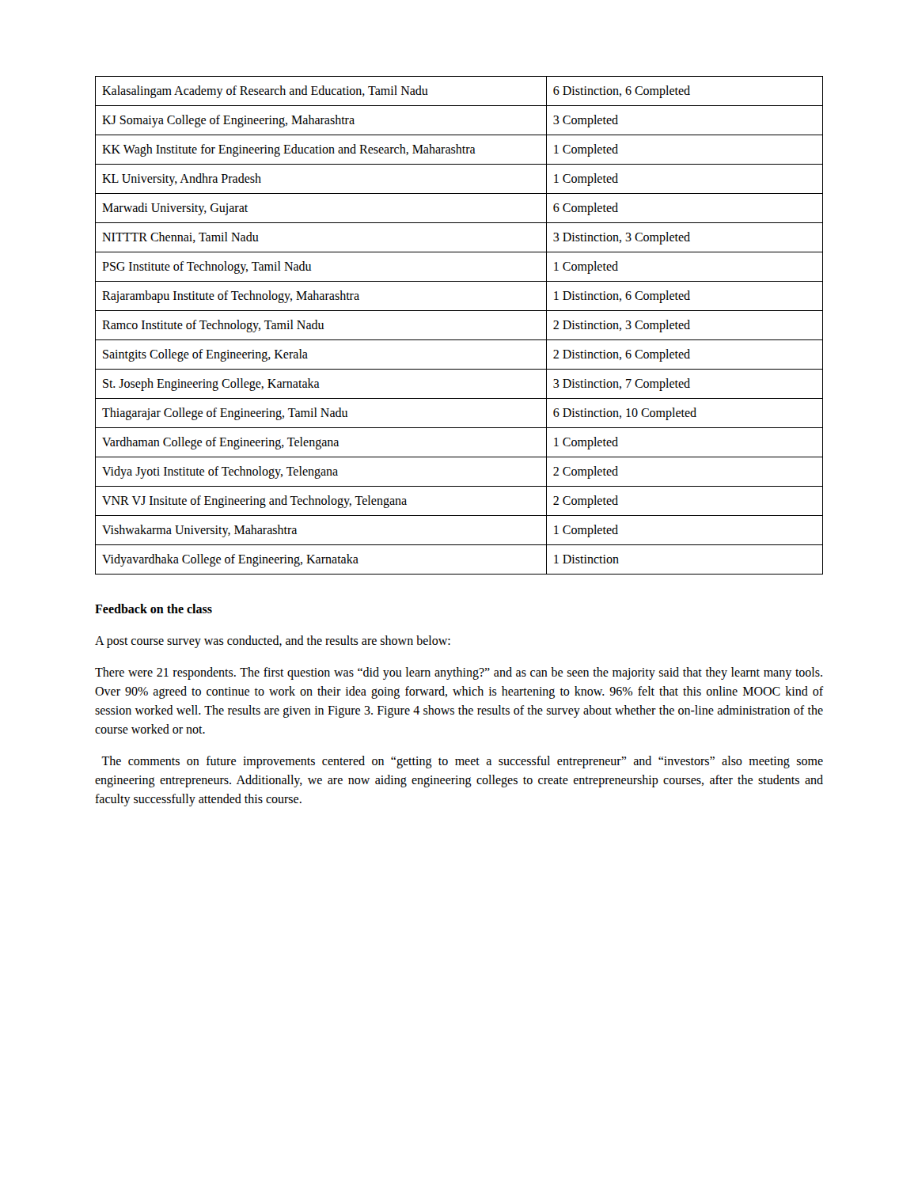| Kalasalingam Academy of Research and Education, Tamil Nadu | 6 Distinction, 6 Completed |
| KJ Somaiya College of Engineering, Maharashtra | 3 Completed |
| KK Wagh Institute for Engineering Education and Research, Maharashtra | 1 Completed |
| KL University, Andhra Pradesh | 1 Completed |
| Marwadi University, Gujarat | 6 Completed |
| NITTTR Chennai, Tamil Nadu | 3 Distinction, 3 Completed |
| PSG Institute of Technology, Tamil Nadu | 1 Completed |
| Rajarambapu Institute of Technology, Maharashtra | 1 Distinction, 6 Completed |
| Ramco Institute of Technology, Tamil Nadu | 2 Distinction, 3 Completed |
| Saintgits College of Engineering, Kerala | 2 Distinction, 6 Completed |
| St. Joseph Engineering College, Karnataka | 3 Distinction, 7 Completed |
| Thiagarajar College of Engineering, Tamil Nadu | 6 Distinction, 10 Completed |
| Vardhaman College of Engineering, Telengana | 1 Completed |
| Vidya Jyoti Institute of Technology, Telengana | 2 Completed |
| VNR VJ Insitute of Engineering and Technology, Telengana | 2 Completed |
| Vishwakarma University, Maharashtra | 1 Completed |
| Vidyavardhaka College of Engineering, Karnataka | 1 Distinction |
Feedback on the class
A post course survey was conducted, and the results are shown below:
There were 21 respondents. The first question was “did you learn anything?” and as can be seen the majority said that they learnt many tools. Over 90% agreed to continue to work on their idea going forward, which is heartening to know. 96% felt that this online MOOC kind of session worked well. The results are given in Figure 3. Figure 4 shows the results of the survey about whether the on-line administration of the course worked or not.
The comments on future improvements centered on “getting to meet a successful entrepreneur” and “investors” also meeting some engineering entrepreneurs. Additionally, we are now aiding engineering colleges to create entrepreneurship courses, after the students and faculty successfully attended this course.